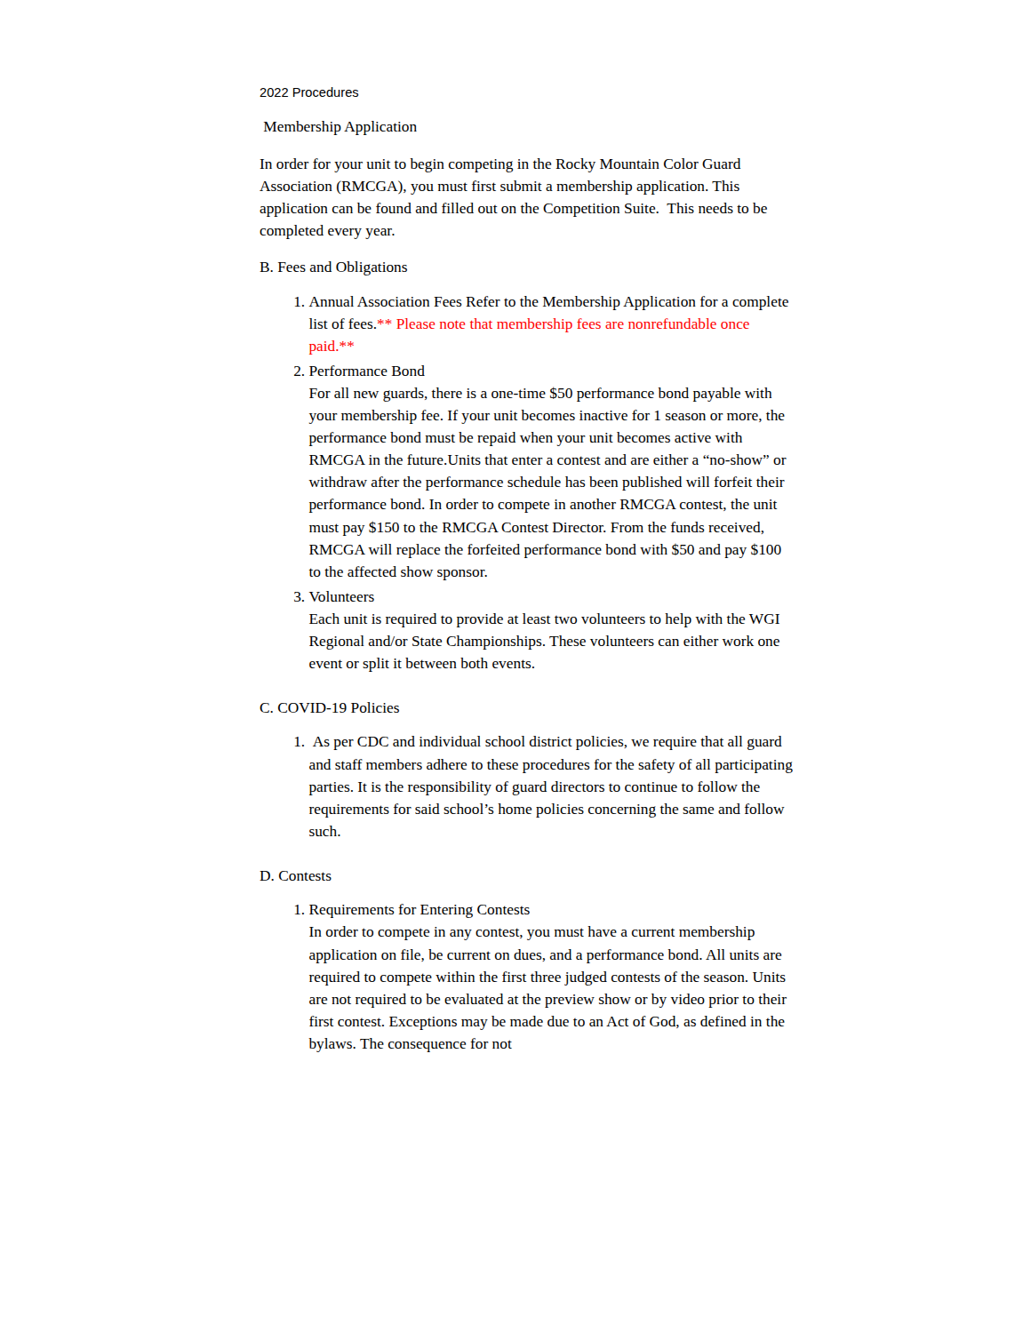2022 Procedures
Membership Application
In order for your unit to begin competing in the Rocky Mountain Color Guard Association (RMCGA), you must first submit a membership application. This application can be found and filled out on the Competition Suite. This needs to be completed every year.
B. Fees and Obligations
Annual Association Fees Refer to the Membership Application for a complete list of fees.** Please note that membership fees are nonrefundable once paid.**
Performance Bond For all new guards, there is a one-time $50 performance bond payable with your membership fee. If your unit becomes inactive for 1 season or more, the performance bond must be repaid when your unit becomes active with RMCGA in the future.Units that enter a contest and are either a “no-show” or withdraw after the performance schedule has been published will forfeit their performance bond. In order to compete in another RMCGA contest, the unit must pay $150 to the RMCGA Contest Director. From the funds received, RMCGA will replace the forfeited performance bond with $50 and pay $100 to the affected show sponsor.
Volunteers Each unit is required to provide at least two volunteers to help with the WGI Regional and/or State Championships. These volunteers can either work one event or split it between both events.
C. COVID-19 Policies
As per CDC and individual school district policies, we require that all guard and staff members adhere to these procedures for the safety of all participating parties. It is the responsibility of guard directors to continue to follow the requirements for said school’s home policies concerning the same and follow such.
D. Contests
Requirements for Entering Contests In order to compete in any contest, you must have a current membership application on file, be current on dues, and a performance bond. All units are required to compete within the first three judged contests of the season. Units are not required to be evaluated at the preview show or by video prior to their first contest. Exceptions may be made due to an Act of God, as defined in the bylaws. The consequence for not